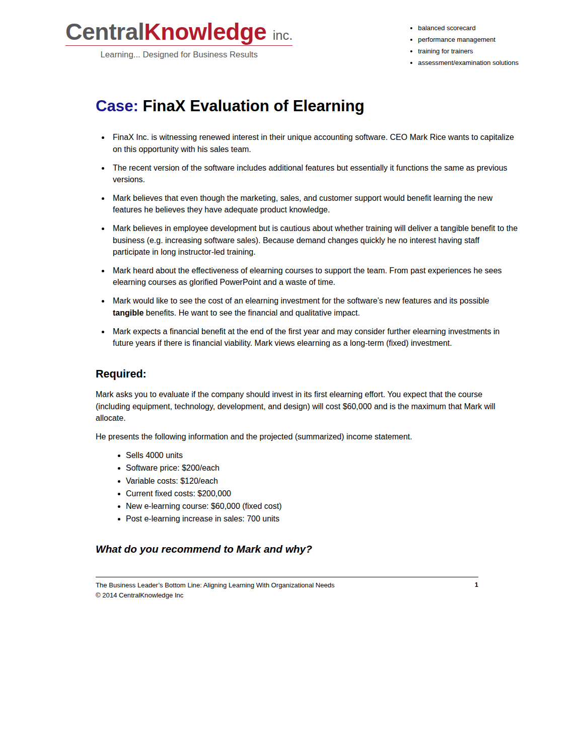Central Knowledge inc.
Learning... Designed for Business Results
balanced scorecard
performance management
training for trainers
assessment/examination solutions
Case: FinaX Evaluation of Elearning
FinaX Inc. is witnessing renewed interest in their unique accounting software. CEO Mark Rice wants to capitalize on this opportunity with his sales team.
The recent version of the software includes additional features but essentially it functions the same as previous versions.
Mark believes that even though the marketing, sales, and customer support would benefit learning the new features he believes they have adequate product knowledge.
Mark believes in employee development but is cautious about whether training will deliver a tangible benefit to the business (e.g. increasing software sales). Because demand changes quickly he no interest having staff participate in long instructor-led training.
Mark heard about the effectiveness of elearning courses to support the team. From past experiences he sees elearning courses as glorified PowerPoint and a waste of time.
Mark would like to see the cost of an elearning investment for the software’s new features and its possible tangible benefits. He want to see the financial and qualitative impact.
Mark expects a financial benefit at the end of the first year and may consider further elearning investments in future years if there is financial viability. Mark views elearning as a long-term (fixed) investment.
Required:
Mark asks you to evaluate if the company should invest in its first elearning effort. You expect that the course (including equipment, technology, development, and design) will cost $60,000 and is the maximum that Mark will allocate.
He presents the following information and the projected (summarized) income statement.
Sells 4000 units
Software price: $200/each
Variable costs: $120/each
Current fixed costs: $200,000
New e-learning course: $60,000 (fixed cost)
Post e-learning increase in sales: 700 units
What do you recommend to Mark and why?
The Business Leader’s Bottom Line: Aligning Learning With Organizational Needs
© 2014 CentralKnowledge Inc
1